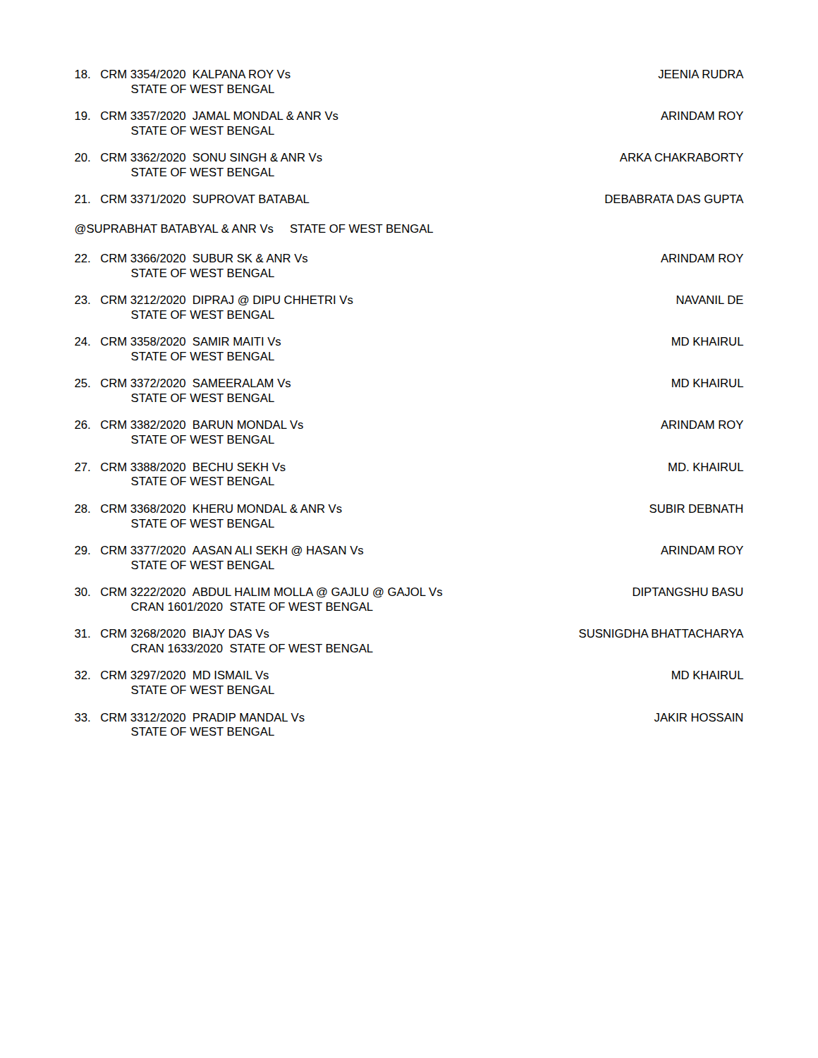| 18. | CRM 3354/2020 KALPANA ROY Vs | JEENIA RUDRA |
| | STATE OF WEST BENGAL | |
| 19. | CRM 3357/2020 JAMAL MONDAL & ANR Vs | ARINDAM ROY |
| | STATE OF WEST BENGAL | |
| 20. | CRM 3362/2020 SONU SINGH & ANR Vs | ARKA CHAKRABORTY |
| | STATE OF WEST BENGAL | |
| 21. | CRM 3371/2020 SUPROVAT BATABAL | DEBABRATA DAS GUPTA |
| @SUPRABHAT BATABYAL & ANR Vs STATE OF WEST BENGAL |
| 22. | CRM 3366/2020 SUBUR SK & ANR Vs | ARINDAM ROY |
| | STATE OF WEST BENGAL | |
| 23. | CRM 3212/2020 DIPRAJ @ DIPU CHHETRI Vs | NAVANIL DE |
| | STATE OF WEST BENGAL | |
| 24. | CRM 3358/2020 SAMIR MAITI Vs | MD KHAIRUL |
| | STATE OF WEST BENGAL | |
| 25. | CRM 3372/2020 SAMEERALAM Vs | MD KHAIRUL |
| | STATE OF WEST BENGAL | |
| 26. | CRM 3382/2020 BARUN MONDAL Vs | ARINDAM ROY |
| | STATE OF WEST BENGAL | |
| 27. | CRM 3388/2020 BECHU SEKH Vs | MD. KHAIRUL |
| | STATE OF WEST BENGAL | |
| 28. | CRM 3368/2020 KHERU MONDAL & ANR Vs | SUBIR DEBNATH |
| | STATE OF WEST BENGAL | |
| 29. | CRM 3377/2020 AASAN ALI SEKH @ HASAN Vs | ARINDAM ROY |
| | STATE OF WEST BENGAL | |
| 30. | CRM 3222/2020 ABDUL HALIM MOLLA @ GAJLU @ GAJOL Vs | DIPTANGSHU BASU |
| | CRAN 1601/2020 STATE OF WEST BENGAL | |
| 31. | CRM 3268/2020 BIAJY DAS Vs | SUSNIGDHA BHATTACHARYA |
| | CRAN 1633/2020 STATE OF WEST BENGAL | |
| 32. | CRM 3297/2020 MD ISMAIL Vs | MD KHAIRUL |
| | STATE OF WEST BENGAL | |
| 33. | CRM 3312/2020 PRADIP MANDAL Vs | JAKIR HOSSAIN |
| | STATE OF WEST BENGAL | |